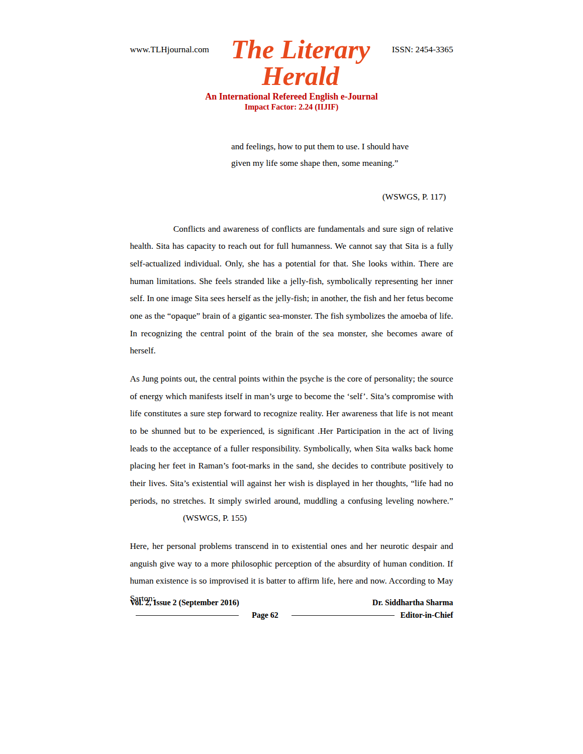www.TLHjournal.com
The Literary Herald
ISSN: 2454-3365
An International Refereed English e-Journal
Impact Factor: 2.24 (IIJIF)
and feelings, how to put them to use. I should have
given my life some shape then, some meaning.”
(WSWGS, P. 117)
Conflicts and awareness of conflicts are fundamentals and sure sign of relative health. Sita has capacity to reach out for full humanness. We cannot say that Sita is a fully self-actualized individual. Only, she has a potential for that. She looks within. There are human limitations. She feels stranded like a jelly-fish, symbolically representing her inner self. In one image Sita sees herself as the jelly-fish; in another, the fish and her fetus become one as the “opaque” brain of a gigantic sea-monster. The fish symbolizes the amoeba of life. In recognizing the central point of the brain of the sea monster, she becomes aware of herself.
As Jung points out, the central points within the psyche is the core of personality; the source of energy which manifests itself in man’s urge to become the ‘self’. Sita’s compromise with life constitutes a sure step forward to recognize reality. Her awareness that life is not meant to be shunned but to be experienced, is significant .Her Participation in the act of living leads to the acceptance of a fuller responsibility. Symbolically, when Sita walks back home placing her feet in Raman’s foot-marks in the sand, she decides to contribute positively to their lives. Sita’s existential will against her wish is displayed in her thoughts, “life had no periods, no stretches. It simply swirled around, muddling a confusing leveling nowhere.” (WSWGS, P. 155)
Here, her personal problems transcend in to existential ones and her neurotic despair and anguish give way to a more philosophic perception of the absurdity of human condition. If human existence is so improvised it is batter to affirm life, here and now. According to May Sarton:
Vol. 2, Issue 2 (September 2016)
Dr. Siddhartha Sharma
Page 62
Editor-in-Chief